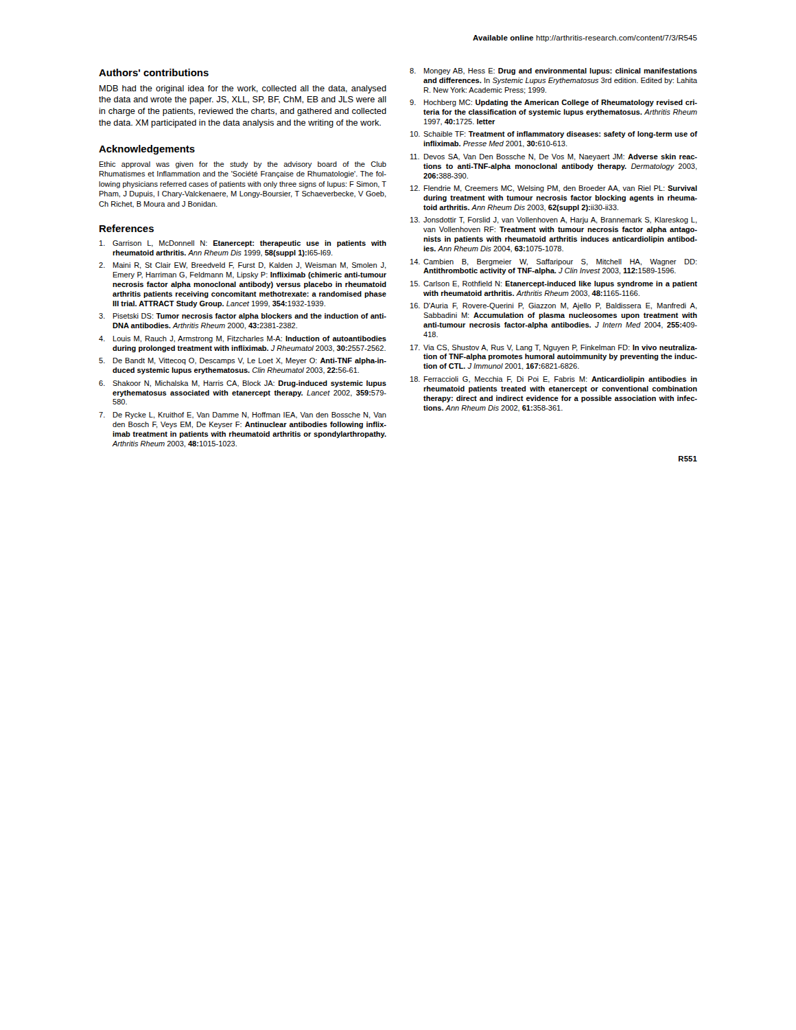Available online http://arthritis-research.com/content/7/3/R545
Authors' contributions
MDB had the original idea for the work, collected all the data, analysed the data and wrote the paper. JS, XLL, SP, BF, ChM, EB and JLS were all in charge of the patients, reviewed the charts, and gathered and collected the data. XM participated in the data analysis and the writing of the work.
Acknowledgements
Ethic approval was given for the study by the advisory board of the Club Rhumatismes et Inflammation and the 'Société Française de Rhumatologie'. The following physicians referred cases of patients with only three signs of lupus: F Simon, T Pham, J Dupuis, I Chary-Valckenaere, M Longy-Boursier, T Schaeverbecke, V Goeb, Ch Richet, B Moura and J Bonidan.
References
Garrison L, McDonnell N: Etanercept: therapeutic use in patients with rheumatoid arthritis. Ann Rheum Dis 1999, 58(suppl 1): I65-I69.
Maini R, St Clair EW, Breedveld F, Furst D, Kalden J, Weisman M, Smolen J, Emery P, Harriman G, Feldmann M, Lipsky P: Infliximab (chimeric anti-tumour necrosis factor alpha monoclonal antibody) versus placebo in rheumatoid arthritis patients receiving concomitant methotrexate: a randomised phase III trial. ATTRACT Study Group. Lancet 1999, 354: 1932-1939.
Pisetski DS: Tumor necrosis factor alpha blockers and the induction of anti-DNA antibodies. Arthritis Rheum 2000, 43: 2381-2382.
Louis M, Rauch J, Armstrong M, Fitzcharles M-A: Induction of autoantibodies during prolonged treatment with infliximab. J Rheumatol 2003, 30: 2557-2562.
De Bandt M, Vittecoq O, Descamps V, Le Loet X, Meyer O: Anti-TNF alpha-induced systemic lupus erythematosus. Clin Rheumatol 2003, 22: 56-61.
Shakoor N, Michalska M, Harris CA, Block JA: Drug-induced systemic lupus erythematosus associated with etanercept therapy. Lancet 2002, 359: 579-580.
De Rycke L, Kruithof E, Van Damme N, Hoffman IEA, Van den Bossche N, Van den Bosch F, Veys EM, De Keyser F: Antinuclear antibodies following infliximab treatment in patients with rheumatoid arthritis or spondylarthropathy. Arthritis Rheum 2003, 48: 1015-1023.
Mongey AB, Hess E: Drug and environmental lupus: clinical manifestations and differences. In Systemic Lupus Erythematosus 3rd edition. Edited by: Lahita R. New York: Academic Press; 1999.
Hochberg MC: Updating the American College of Rheumatology revised criteria for the classification of systemic lupus erythematosus. Arthritis Rheum 1997, 40: 1725. letter
Schaible TF: Treatment of inflammatory diseases: safety of long-term use of infliximab. Presse Med 2001, 30: 610-613.
Devos SA, Van Den Bossche N, De Vos M, Naeyaert JM: Adverse skin reactions to anti-TNF-alpha monoclonal antibody therapy. Dermatology 2003, 206: 388-390.
Flendrie M, Creemers MC, Welsing PM, den Broeder AA, van Riel PL: Survival during treatment with tumour necrosis factor blocking agents in rheumatoid arthritis. Ann Rheum Dis 2003, 62(suppl 2): ii30-ii33.
Jonsdottir T, Forslid J, van Vollenhoven A, Harju A, Brannemark S, Klareskog L, van Vollenhoven RF: Treatment with tumour necrosis factor alpha antagonists in patients with rheumatoid arthritis induces anticardiolipin antibodies. Ann Rheum Dis 2004, 63: 1075-1078.
Cambien B, Bergmeier W, Saffaripour S, Mitchell HA, Wagner DD: Antithrombotic activity of TNF-alpha. J Clin Invest 2003, 112: 1589-1596.
Carlson E, Rothfield N: Etanercept-induced like lupus syndrome in a patient with rheumatoid arthritis. Arthritis Rheum 2003, 48: 1165-1166.
D'Auria F, Rovere-Querini P, Giazzon M, Ajello P, Baldissera E, Manfredi A, Sabbadini M: Accumulation of plasma nucleosomes upon treatment with anti-tumour necrosis factor-alpha antibodies. J Intern Med 2004, 255: 409-418.
Via CS, Shustov A, Rus V, Lang T, Nguyen P, Finkelman FD: In vivo neutralization of TNF-alpha promotes humoral autoimmunity by preventing the induction of CTL. J Immunol 2001, 167: 6821-6826.
Ferraccioli G, Mecchia F, Di Poi E, Fabris M: Anticardiolipin antibodies in rheumatoid patients treated with etanercept or conventional combination therapy: direct and indirect evidence for a possible association with infections. Ann Rheum Dis 2002, 61: 358-361.
R551